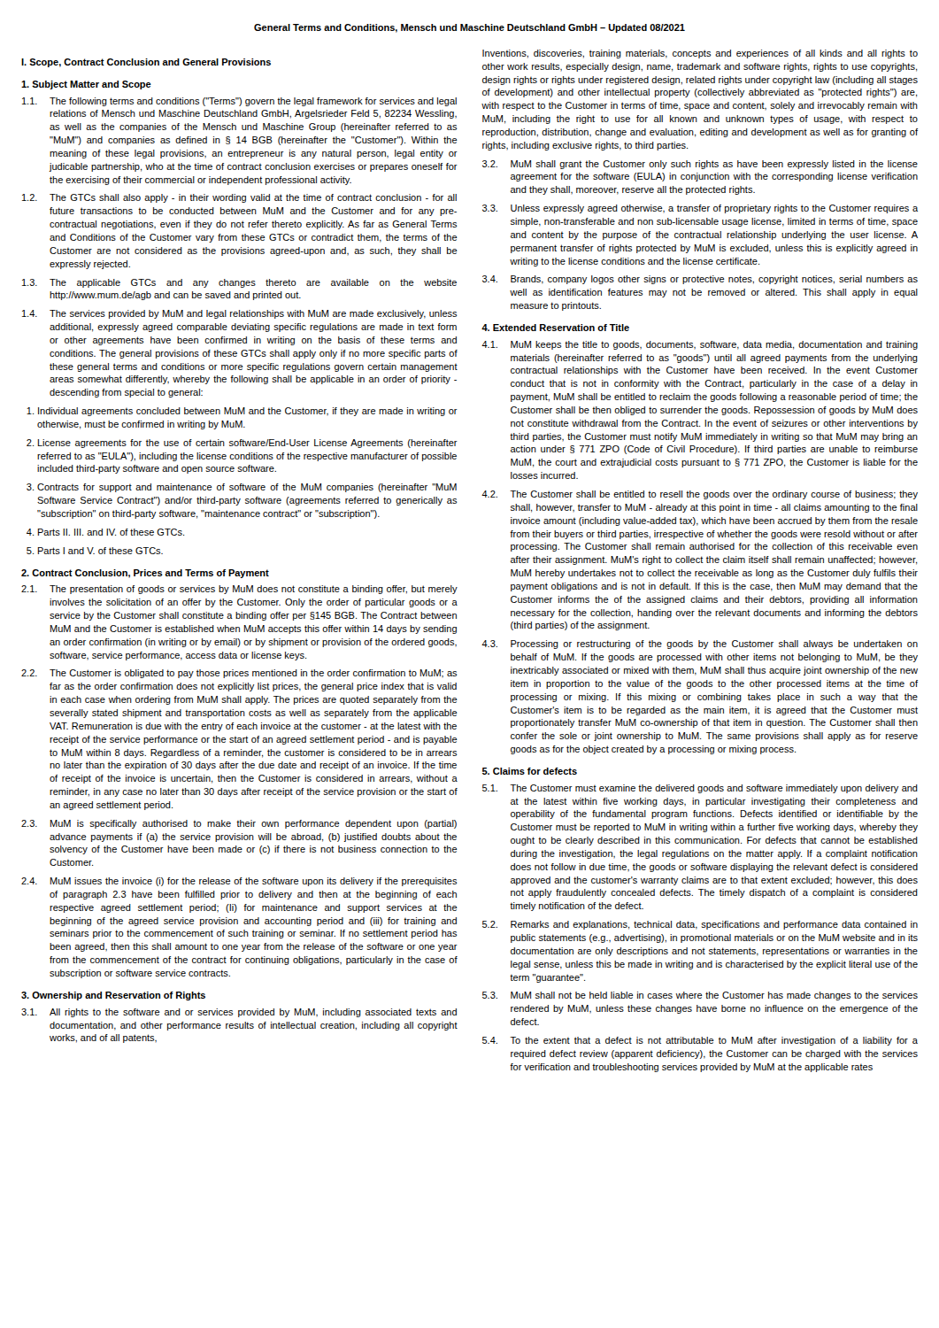General Terms and Conditions, Mensch und Maschine Deutschland GmbH – Updated 08/2021
I. Scope, Contract Conclusion and General Provisions
1. Subject Matter and Scope
1.1.
The following terms and conditions ("Terms") govern the legal framework for services and legal relations of Mensch und Maschine Deutschland GmbH, Argelsrieder Feld 5, 82234 Wessling, as well as the companies of the Mensch und Maschine Group (hereinafter referred to as "MuM") and companies as defined in § 14 BGB (hereinafter the "Customer"). Within the meaning of these legal provisions, an entrepreneur is any natural person, legal entity or judicable partnership, who at the time of contract conclusion exercises or prepares oneself for the exercising of their commercial or independent professional activity.
1.2.
The GTCs shall also apply - in their wording valid at the time of contract conclusion - for all future transactions to be conducted between MuM and the Customer and for any pre-contractual negotiations, even if they do not refer thereto explicitly. As far as General Terms and Conditions of the Customer vary from these GTCs or contradict them, the terms of the Customer are not considered as the provisions agreed-upon and, as such, they shall be expressly rejected.
1.3.
The applicable GTCs and any changes thereto are available on the website http://www.mum.de/agb and can be saved and printed out.
1.4.
The services provided by MuM and legal relationships with MuM are made exclusively, unless additional, expressly agreed comparable deviating specific regulations are made in text form or other agreements have been confirmed in writing on the basis of these terms and conditions. The general provisions of these GTCs shall apply only if no more specific parts of these general terms and conditions or more specific regulations govern certain management areas somewhat differently, whereby the following shall be applicable in an order of priority - descending from special to general:
Individual agreements concluded between MuM and the Customer, if they are made in writing or otherwise, must be confirmed in writing by MuM.
License agreements for the use of certain software/End-User License Agreements (hereinafter referred to as "EULA"), including the license conditions of the respective manufacturer of possible included third-party software and open source software.
Contracts for support and maintenance of software of the MuM companies (hereinafter "MuM Software Service Contract") and/or third-party software (agreements referred to generically as "subscription" on third-party software, "maintenance contract" or "subscription").
Parts II. III. and IV. of these GTCs.
Parts I and V. of these GTCs.
2. Contract Conclusion, Prices and Terms of Payment
2.1.
The presentation of goods or services by MuM does not constitute a binding offer, but merely involves the solicitation of an offer by the Customer. Only the order of particular goods or a service by the Customer shall constitute a binding offer per §145 BGB. The Contract between MuM and the Customer is established when MuM accepts this offer within 14 days by sending an order confirmation (in writing or by email) or by shipment or provision of the ordered goods, software, service performance, access data or license keys.
2.2.
The Customer is obligated to pay those prices mentioned in the order confirmation to MuM; as far as the order confirmation does not explicitly list prices, the general price index that is valid in each case when ordering from MuM shall apply. The prices are quoted separately from the severally stated shipment and transportation costs as well as separately from the applicable VAT. Remuneration is due with the entry of each invoice at the customer - at the latest with the receipt of the service performance or the start of an agreed settlement period - and is payable to MuM within 8 days. Regardless of a reminder, the customer is considered to be in arrears no later than the expiration of 30 days after the due date and receipt of an invoice. If the time of receipt of the invoice is uncertain, then the Customer is considered in arrears, without a reminder, in any case no later than 30 days after receipt of the service provision or the start of an agreed settlement period.
2.3.
MuM is specifically authorised to make their own performance dependent upon (partial) advance payments if (a) the service provision will be abroad, (b) justified doubts about the solvency of the Customer have been made or (c) if there is not business connection to the Customer.
2.4.
MuM issues the invoice (i) for the release of the software upon its delivery if the prerequisites of paragraph 2.3 have been fulfilled prior to delivery and then at the beginning of each respective agreed settlement period; (Ii) for maintenance and support services at the beginning of the agreed service provision and accounting period and (iii) for training and seminars prior to the commencement of such training or seminar. If no settlement period has been agreed, then this shall amount to one year from the release of the software or one year from the commencement of the contract for continuing obligations, particularly in the case of subscription or software service contracts.
3. Ownership and Reservation of Rights
3.1.
All rights to the software and or services provided by MuM, including associated texts and documentation, and other performance results of intellectual creation, including all copyright works, and of all patents,
Inventions, discoveries, training materials, concepts and experiences of all kinds and all rights to other work results, especially design, name, trademark and software rights, rights to use copyrights, design rights or rights under registered design, related rights under copyright law (including all stages of development) and other intellectual property (collectively abbreviated as "protected rights") are, with respect to the Customer in terms of time, space and content, solely and irrevocably remain with MuM, including the right to use for all known and unknown types of usage, with respect to reproduction, distribution, change and evaluation, editing and development as well as for granting of rights, including exclusive rights, to third parties.
3.2.
MuM shall grant the Customer only such rights as have been expressly listed in the license agreement for the software (EULA) in conjunction with the corresponding license verification and they shall, moreover, reserve all the protected rights.
3.3.
Unless expressly agreed otherwise, a transfer of proprietary rights to the Customer requires a simple, non-transferable and non sub-licensable usage license, limited in terms of time, space and content by the purpose of the contractual relationship underlying the user license. A permanent transfer of rights protected by MuM is excluded, unless this is explicitly agreed in writing to the license conditions and the license certificate.
3.4.
Brands, company logos other signs or protective notes, copyright notices, serial numbers as well as identification features may not be removed or altered. This shall apply in equal measure to printouts.
4. Extended Reservation of Title
4.1.
MuM keeps the title to goods, documents, software, data media, documentation and training materials (hereinafter referred to as "goods") until all agreed payments from the underlying contractual relationships with the Customer have been received. In the event Customer conduct that is not in conformity with the Contract, particularly in the case of a delay in payment, MuM shall be entitled to reclaim the goods following a reasonable period of time; the Customer shall be then obliged to surrender the goods. Repossession of goods by MuM does not constitute withdrawal from the Contract. In the event of seizures or other interventions by third parties, the Customer must notify MuM immediately in writing so that MuM may bring an action under § 771 ZPO (Code of Civil Procedure). If third parties are unable to reimburse MuM, the court and extrajudicial costs pursuant to § 771 ZPO, the Customer is liable for the losses incurred.
4.2.
The Customer shall be entitled to resell the goods over the ordinary course of business; they shall, however, transfer to MuM - already at this point in time - all claims amounting to the final invoice amount (including value-added tax), which have been accrued by them from the resale from their buyers or third parties, irrespective of whether the goods were resold without or after processing. The Customer shall remain authorised for the collection of this receivable even after their assignment. MuM's right to collect the claim itself shall remain unaffected; however, MuM hereby undertakes not to collect the receivable as long as the Customer duly fulfils their payment obligations and is not in default. If this is the case, then MuM may demand that the Customer informs the of the assigned claims and their debtors, providing all information necessary for the collection, handing over the relevant documents and informing the debtors (third parties) of the assignment.
4.3.
Processing or restructuring of the goods by the Customer shall always be undertaken on behalf of MuM. If the goods are processed with other items not belonging to MuM, be they inextricably associated or mixed with them, MuM shall thus acquire joint ownership of the new item in proportion to the value of the goods to the other processed items at the time of processing or mixing. If this mixing or combining takes place in such a way that the Customer's item is to be regarded as the main item, it is agreed that the Customer must proportionately transfer MuM co-ownership of that item in question. The Customer shall then confer the sole or joint ownership to MuM. The same provisions shall apply as for reserve goods as for the object created by a processing or mixing process.
5. Claims for defects
5.1.
The Customer must examine the delivered goods and software immediately upon delivery and at the latest within five working days, in particular investigating their completeness and operability of the fundamental program functions. Defects identified or identifiable by the Customer must be reported to MuM in writing within a further five working days, whereby they ought to be clearly described in this communication. For defects that cannot be established during the investigation, the legal regulations on the matter apply. If a complaint notification does not follow in due time, the goods or software displaying the relevant defect is considered approved and the customer's warranty claims are to that extent excluded; however, this does not apply fraudulently concealed defects. The timely dispatch of a complaint is considered timely notification of the defect.
5.2.
Remarks and explanations, technical data, specifications and performance data contained in public statements (e.g., advertising), in promotional materials or on the MuM website and in its documentation are only descriptions and not statements, representations or warranties in the legal sense, unless this be made in writing and is characterised by the explicit literal use of the term "guarantee".
5.3.
MuM shall not be held liable in cases where the Customer has made changes to the services rendered by MuM, unless these changes have borne no influence on the emergence of the defect.
5.4.
To the extent that a defect is not attributable to MuM after investigation of a liability for a required defect review (apparent deficiency), the Customer can be charged with the services for verification and troubleshooting services provided by MuM at the applicable rates